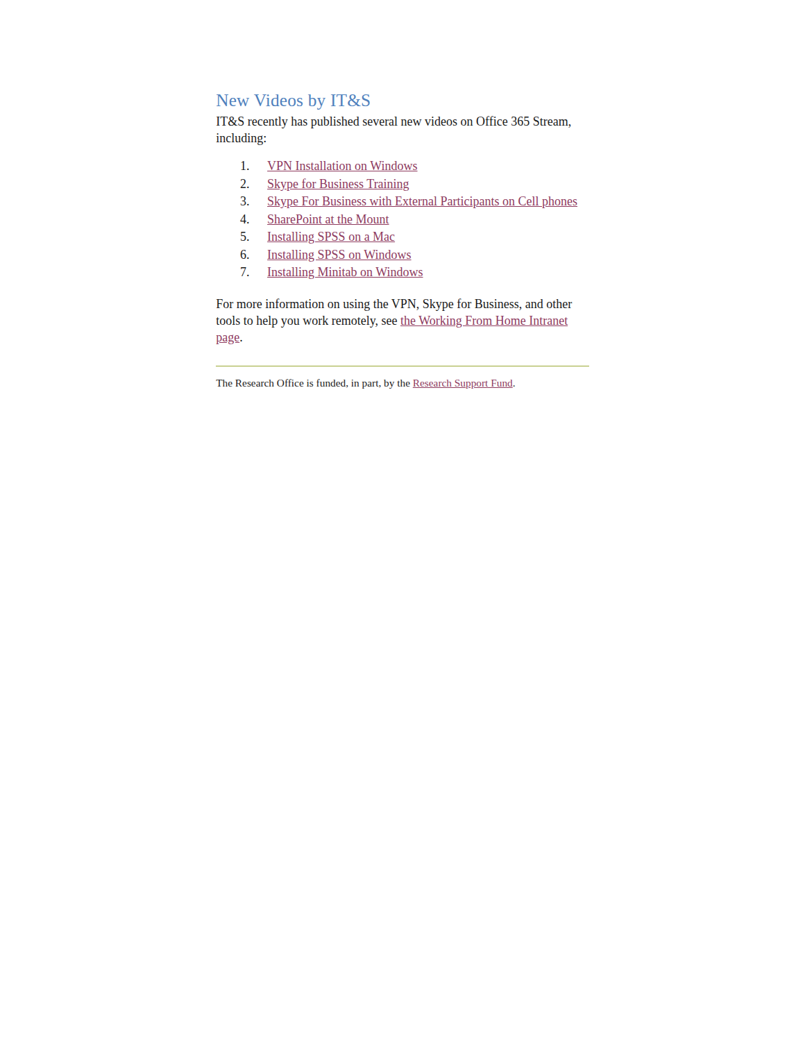New Videos by IT&S
IT&S recently has published several new videos on Office 365 Stream, including:
VPN Installation on Windows
Skype for Business Training
Skype For Business with External Participants on Cell phones
SharePoint at the Mount
Installing SPSS on a Mac
Installing SPSS on Windows
Installing Minitab on Windows
For more information on using the VPN, Skype for Business, and other tools to help you work remotely, see the Working From Home Intranet page.
The Research Office is funded, in part, by the Research Support Fund.